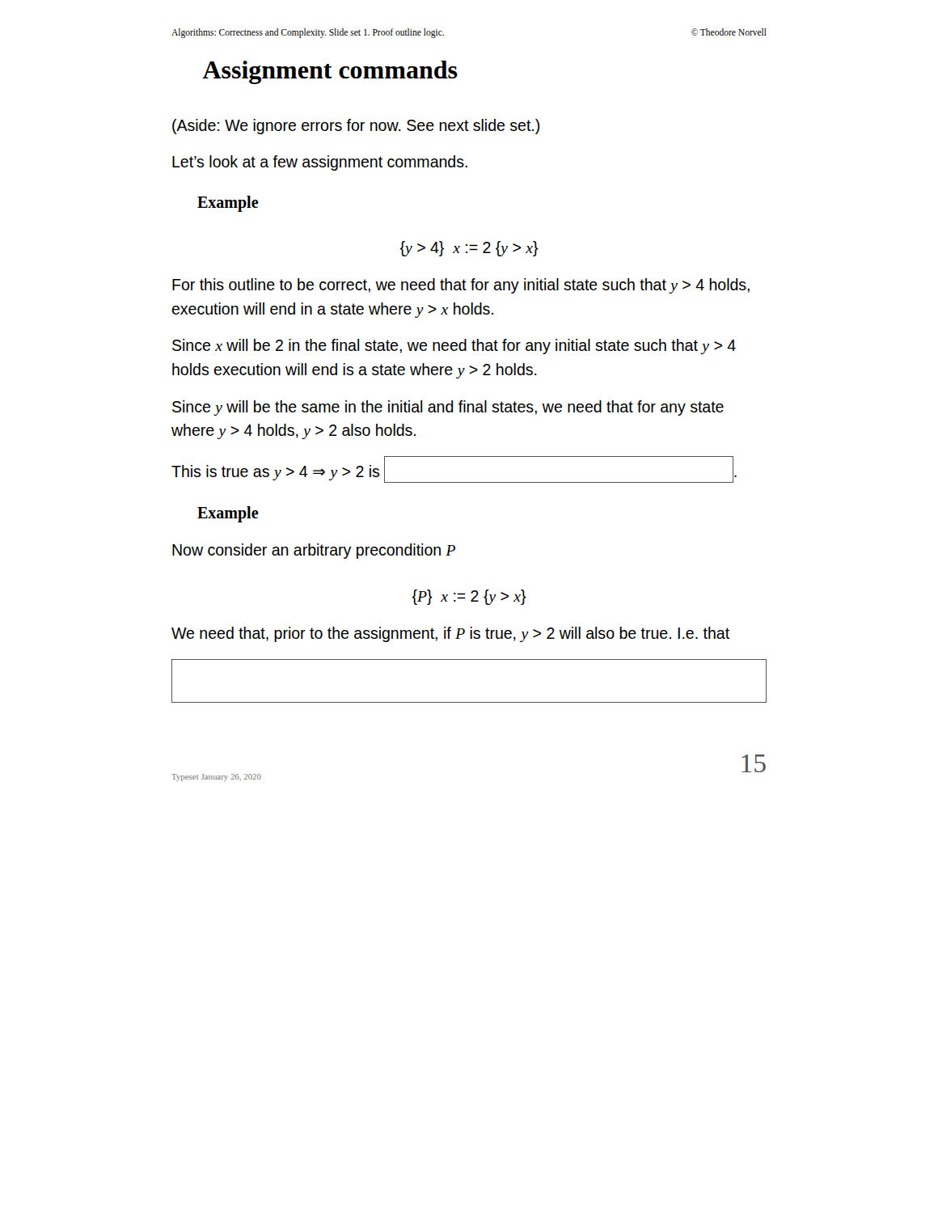Algorithms: Correctness and Complexity. Slide set 1. Proof outline logic.
© Theodore Norvell
Assignment commands
(Aside: We ignore errors for now. See next slide set.)
Let’s look at a few assignment commands.
Example
{y > 4} x := 2 {y > x}
For this outline to be correct, we need that for any initial state such that y > 4 holds, execution will end in a state where y > x holds.
Since x will be 2 in the final state, we need that for any initial state such that y > 4 holds execution will end is a state where y > 2 holds.
Since y will be the same in the initial and final states, we need that for any state where y > 4 holds, y > 2 also holds.
This is true as y > 4 ⇒ y > 2 is .
Example
Now consider an arbitrary precondition P
{P} x := 2 {y > x}
We need that, prior to the assignment, if P is true, y > 2 will also be true. I.e. that
Typeset January 26, 2020
15